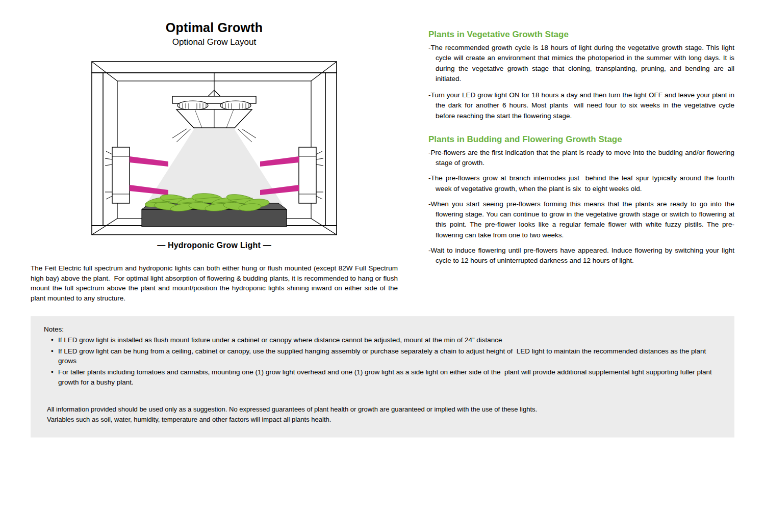Optimal Growth
Optional Grow Layout
— Hydroponic Grow Light —
The Feit Electric full spectrum and hydroponic lights can both either hung or flush mounted (except 82W Full Spectrum high bay) above the plant. For optimal light absorption of flowering & budding plants, it is recommended to hang or flush mount the full spectrum above the plant and mount/position the hydroponic lights shining inward on either side of the plant mounted to any structure.
Plants in Vegetative Growth Stage
-The recommended growth cycle is 18 hours of light during the vegetative growth stage. This light cycle will create an environment that mimics the photoperiod in the summer with long days. It is during the vegetative growth stage that cloning, transplanting, pruning, and bending are all initiated.
-Turn your LED grow light ON for 18 hours a day and then turn the light OFF and leave your plant in the dark for another 6 hours. Most plants will need four to six weeks in the vegetative cycle before reaching the start the flowering stage.
Plants in Budding and Flowering Growth Stage
-Pre-flowers are the first indication that the plant is ready to move into the budding and/or flowering stage of growth.
-The pre-flowers grow at branch internodes just behind the leaf spur typically around the fourth week of vegetative growth, when the plant is six to eight weeks old.
-When you start seeing pre-flowers forming this means that the plants are ready to go into the flowering stage. You can continue to grow in the vegetative growth stage or switch to flowering at this point. The pre-flower looks like a regular female flower with white fuzzy pistils. The pre-flowering can take from one to two weeks.
-Wait to induce flowering until pre-flowers have appeared. Induce flowering by switching your light cycle to 12 hours of uninterrupted darkness and 12 hours of light.
Notes:
•If LED grow light is installed as flush mount fixture under a cabinet or canopy where distance cannot be adjusted, mount at the min of 24” distance
•If LED grow light can be hung from a ceiling, cabinet or canopy, use the supplied hanging assembly or purchase separately a chain to adjust height of LED light to maintain the recommended distances as the plant grows
•For taller plants including tomatoes and cannabis, mounting one (1) grow light overhead and one (1) grow light as a side light on either side of the plant will provide additional supplemental light supporting fuller plant growth for a bushy plant.
All information provided should be used only as a suggestion. No expressed guarantees of plant health or growth are guaranteed or implied with the use of these lights.
Variables such as soil, water, humidity, temperature and other factors will impact all plants health.